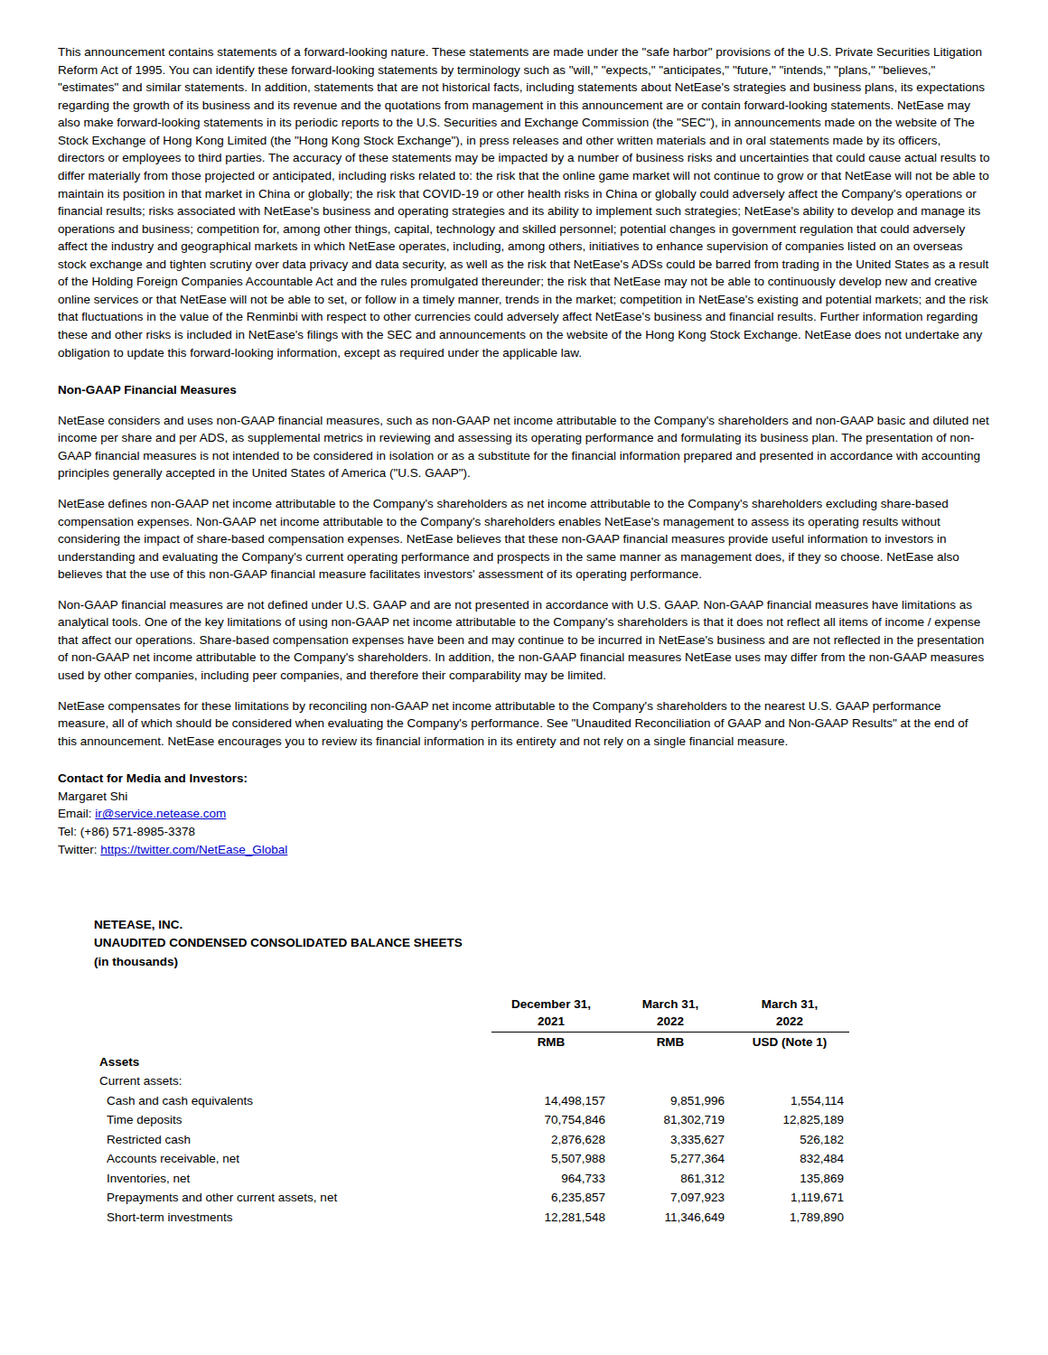This announcement contains statements of a forward-looking nature. These statements are made under the "safe harbor" provisions of the U.S. Private Securities Litigation Reform Act of 1995. You can identify these forward-looking statements by terminology such as "will," "expects," "anticipates," "future," "intends," "plans," "believes," "estimates" and similar statements. In addition, statements that are not historical facts, including statements about NetEase's strategies and business plans, its expectations regarding the growth of its business and its revenue and the quotations from management in this announcement are or contain forward-looking statements. NetEase may also make forward-looking statements in its periodic reports to the U.S. Securities and Exchange Commission (the "SEC"), in announcements made on the website of The Stock Exchange of Hong Kong Limited (the "Hong Kong Stock Exchange"), in press releases and other written materials and in oral statements made by its officers, directors or employees to third parties. The accuracy of these statements may be impacted by a number of business risks and uncertainties that could cause actual results to differ materially from those projected or anticipated, including risks related to: the risk that the online game market will not continue to grow or that NetEase will not be able to maintain its position in that market in China or globally; the risk that COVID-19 or other health risks in China or globally could adversely affect the Company's operations or financial results; risks associated with NetEase's business and operating strategies and its ability to implement such strategies; NetEase's ability to develop and manage its operations and business; competition for, among other things, capital, technology and skilled personnel; potential changes in government regulation that could adversely affect the industry and geographical markets in which NetEase operates, including, among others, initiatives to enhance supervision of companies listed on an overseas stock exchange and tighten scrutiny over data privacy and data security, as well as the risk that NetEase's ADSs could be barred from trading in the United States as a result of the Holding Foreign Companies Accountable Act and the rules promulgated thereunder; the risk that NetEase may not be able to continuously develop new and creative online services or that NetEase will not be able to set, or follow in a timely manner, trends in the market; competition in NetEase's existing and potential markets; and the risk that fluctuations in the value of the Renminbi with respect to other currencies could adversely affect NetEase's business and financial results. Further information regarding these and other risks is included in NetEase's filings with the SEC and announcements on the website of the Hong Kong Stock Exchange. NetEase does not undertake any obligation to update this forward-looking information, except as required under the applicable law.
Non-GAAP Financial Measures
NetEase considers and uses non-GAAP financial measures, such as non-GAAP net income attributable to the Company's shareholders and non-GAAP basic and diluted net income per share and per ADS, as supplemental metrics in reviewing and assessing its operating performance and formulating its business plan. The presentation of non-GAAP financial measures is not intended to be considered in isolation or as a substitute for the financial information prepared and presented in accordance with accounting principles generally accepted in the United States of America ("U.S. GAAP").
NetEase defines non-GAAP net income attributable to the Company's shareholders as net income attributable to the Company's shareholders excluding share-based compensation expenses. Non-GAAP net income attributable to the Company's shareholders enables NetEase's management to assess its operating results without considering the impact of share-based compensation expenses. NetEase believes that these non-GAAP financial measures provide useful information to investors in understanding and evaluating the Company's current operating performance and prospects in the same manner as management does, if they so choose. NetEase also believes that the use of this non-GAAP financial measure facilitates investors' assessment of its operating performance.
Non-GAAP financial measures are not defined under U.S. GAAP and are not presented in accordance with U.S. GAAP. Non-GAAP financial measures have limitations as analytical tools. One of the key limitations of using non-GAAP net income attributable to the Company's shareholders is that it does not reflect all items of income / expense that affect our operations. Share-based compensation expenses have been and may continue to be incurred in NetEase's business and are not reflected in the presentation of non-GAAP net income attributable to the Company's shareholders. In addition, the non-GAAP financial measures NetEase uses may differ from the non-GAAP measures used by other companies, including peer companies, and therefore their comparability may be limited.
NetEase compensates for these limitations by reconciling non-GAAP net income attributable to the Company's shareholders to the nearest U.S. GAAP performance measure, all of which should be considered when evaluating the Company's performance. See "Unaudited Reconciliation of GAAP and Non-GAAP Results" at the end of this announcement. NetEase encourages you to review its financial information in its entirety and not rely on a single financial measure.
Contact for Media and Investors:
Margaret Shi
Email: ir@service.netease.com
Tel: (+86) 571-8985-3378
Twitter: https://twitter.com/NetEase_Global
NETEASE, INC.
UNAUDITED CONDENSED CONSOLIDATED BALANCE SHEETS
(in thousands)
| | December 31, 2021 | March 31, 2022 | March 31, 2022 |
| --- | --- | --- | --- |
| | RMB | RMB | USD (Note 1) |
| Assets | | | |
| Current assets: | | | |
| Cash and cash equivalents | 14,498,157 | 9,851,996 | 1,554,114 |
| Time deposits | 70,754,846 | 81,302,719 | 12,825,189 |
| Restricted cash | 2,876,628 | 3,335,627 | 526,182 |
| Accounts receivable, net | 5,507,988 | 5,277,364 | 832,484 |
| Inventories, net | 964,733 | 861,312 | 135,869 |
| Prepayments and other current assets, net | 6,235,857 | 7,097,923 | 1,119,671 |
| Short-term investments | 12,281,548 | 11,346,649 | 1,789,890 |